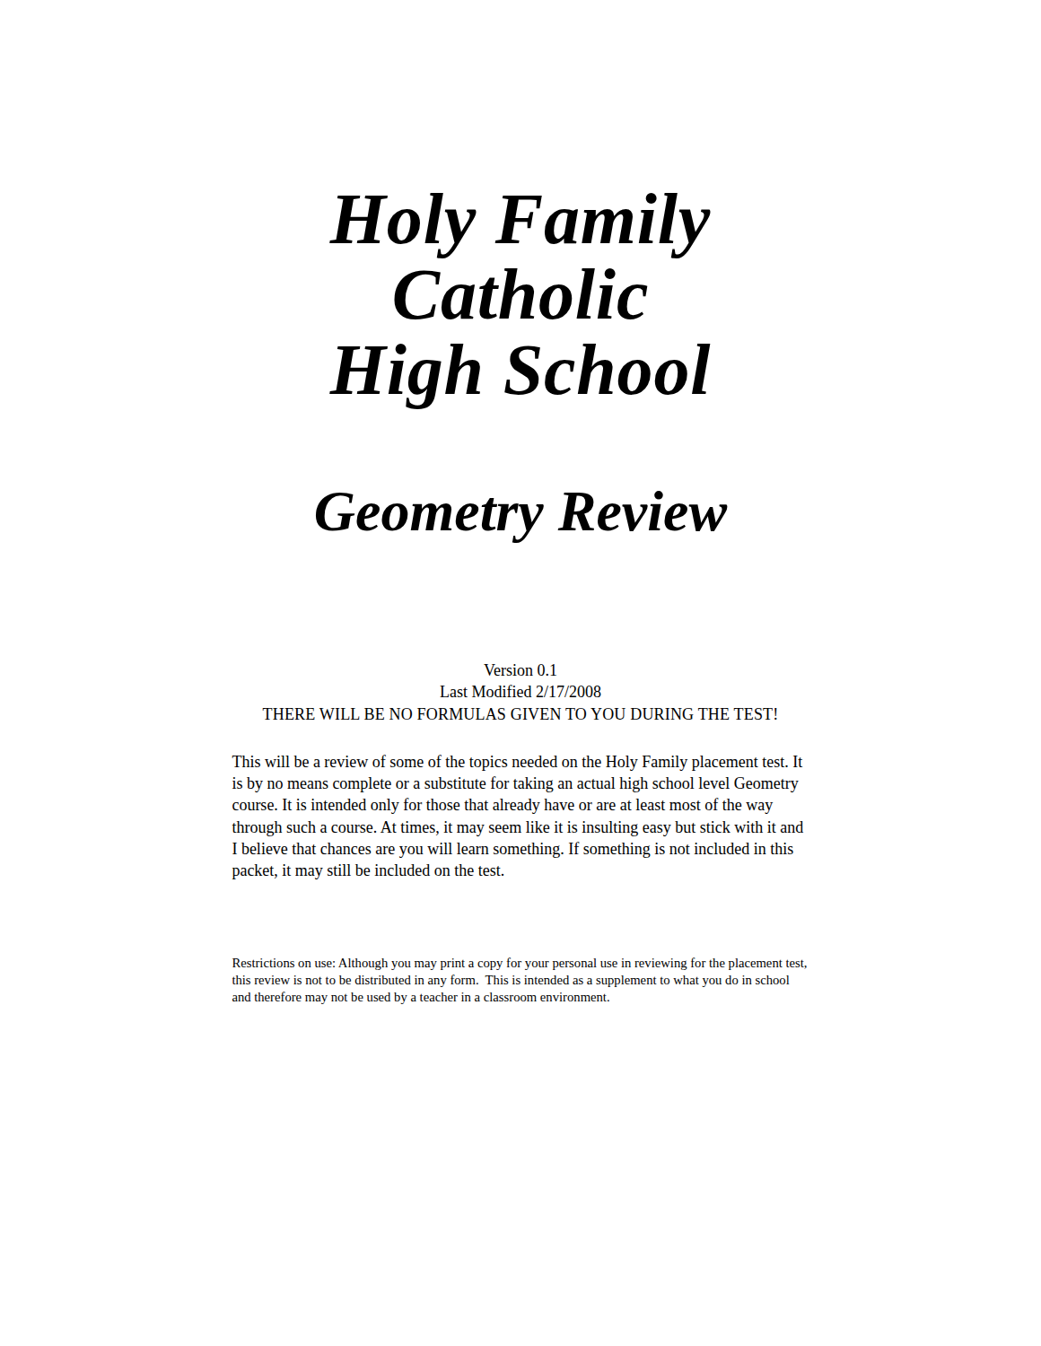Holy Family
Catholic
High School
Geometry Review
Version 0.1
Last Modified 2/17/2008
THERE WILL BE NO FORMULAS GIVEN TO YOU DURING THE TEST!
This will be a review of some of the topics needed on the Holy Family placement test. It is by no means complete or a substitute for taking an actual high school level Geometry course. It is intended only for those that already have or are at least most of the way through such a course. At times, it may seem like it is insulting easy but stick with it and I believe that chances are you will learn something. If something is not included in this packet, it may still be included on the test.
Restrictions on use: Although you may print a copy for your personal use in reviewing for the placement test, this review is not to be distributed in any form. This is intended as a supplement to what you do in school and therefore may not be used by a teacher in a classroom environment.